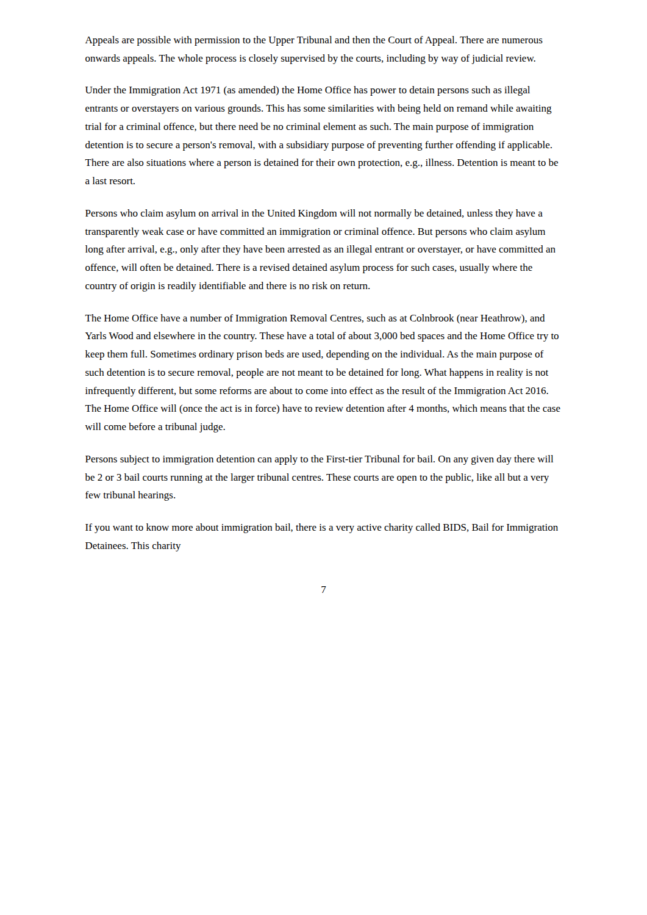Appeals are possible with permission to the Upper Tribunal and then the Court of Appeal. There are numerous onwards appeals. The whole process is closely supervised by the courts, including by way of judicial review.
Under the Immigration Act 1971 (as amended) the Home Office has power to detain persons such as illegal entrants or overstayers on various grounds. This has some similarities with being held on remand while awaiting trial for a criminal offence, but there need be no criminal element as such. The main purpose of immigration detention is to secure a person's removal, with a subsidiary purpose of preventing further offending if applicable. There are also situations where a person is detained for their own protection, e.g., illness. Detention is meant to be a last resort.
Persons who claim asylum on arrival in the United Kingdom will not normally be detained, unless they have a transparently weak case or have committed an immigration or criminal offence. But persons who claim asylum long after arrival, e.g., only after they have been arrested as an illegal entrant or overstayer, or have committed an offence, will often be detained. There is a revised detained asylum process for such cases, usually where the country of origin is readily identifiable and there is no risk on return.
The Home Office have a number of Immigration Removal Centres, such as at Colnbrook (near Heathrow), and Yarls Wood and elsewhere in the country. These have a total of about 3,000 bed spaces and the Home Office try to keep them full. Sometimes ordinary prison beds are used, depending on the individual. As the main purpose of such detention is to secure removal, people are not meant to be detained for long. What happens in reality is not infrequently different, but some reforms are about to come into effect as the result of the Immigration Act 2016. The Home Office will (once the act is in force) have to review detention after 4 months, which means that the case will come before a tribunal judge.
Persons subject to immigration detention can apply to the First-tier Tribunal for bail. On any given day there will be 2 or 3 bail courts running at the larger tribunal centres. These courts are open to the public, like all but a very few tribunal hearings.
If you want to know more about immigration bail, there is a very active charity called BIDS, Bail for Immigration Detainees. This charity
7